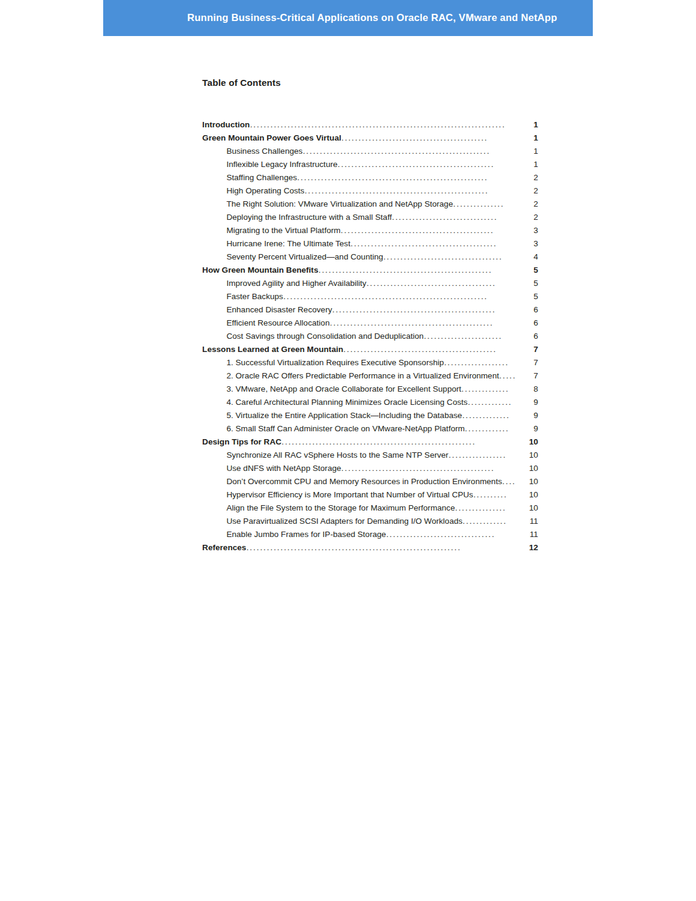Running Business-Critical Applications on Oracle RAC, VMware and NetApp
Table of Contents
Introduction........................................................................... 1
Green Mountain Power Goes Virtual........................................... 1
Business Challenges....................................................... 1
Inflexible Legacy Infrastructure.............................................. 1
Staffing Challenges........................................................ 2
High Operating Costs...................................................... 2
The Right Solution: VMware Virtualization and NetApp Storage............... 2
Deploying the Infrastructure with a Small Staff............................... 2
Migrating to the Virtual Platform............................................. 3
Hurricane Irene: The Ultimate Test........................................... 3
Seventy Percent Virtualized—and Counting................................... 4
How Green Mountain Benefits................................................... 5
Improved Agility and Higher Availability...................................... 5
Faster Backups............................................................ 5
Enhanced Disaster Recovery................................................ 6
Efficient Resource Allocation................................................ 6
Cost Savings through Consolidation and Deduplication....................... 6
Lessons Learned at Green Mountain............................................. 7
1. Successful Virtualization Requires Executive Sponsorship................... 7
2. Oracle RAC Offers Predictable Performance in a Virtualized Environment..... 7
3. VMware, NetApp and Oracle Collaborate for Excellent Support.............. 8
4. Careful Architectural Planning Minimizes Oracle Licensing Costs............. 9
5. Virtualize the Entire Application Stack—Including the Database.............. 9
6. Small Staff Can Administer Oracle on VMware-NetApp Platform............. 9
Design Tips for RAC......................................................... 10
Synchronize All RAC vSphere Hosts to the Same NTP Server................. 10
Use dNFS with NetApp Storage............................................. 10
Don’t Overcommit CPU and Memory Resources in Production Environments.... 10
Hypervisor Efficiency is More Important that Number of Virtual CPUs.......... 10
Align the File System to the Storage for Maximum Performance............... 10
Use Paravirtualized SCSI Adapters for Demanding I/O Workloads............. 11
Enable Jumbo Frames for IP-based Storage................................ 11
References............................................................... 12